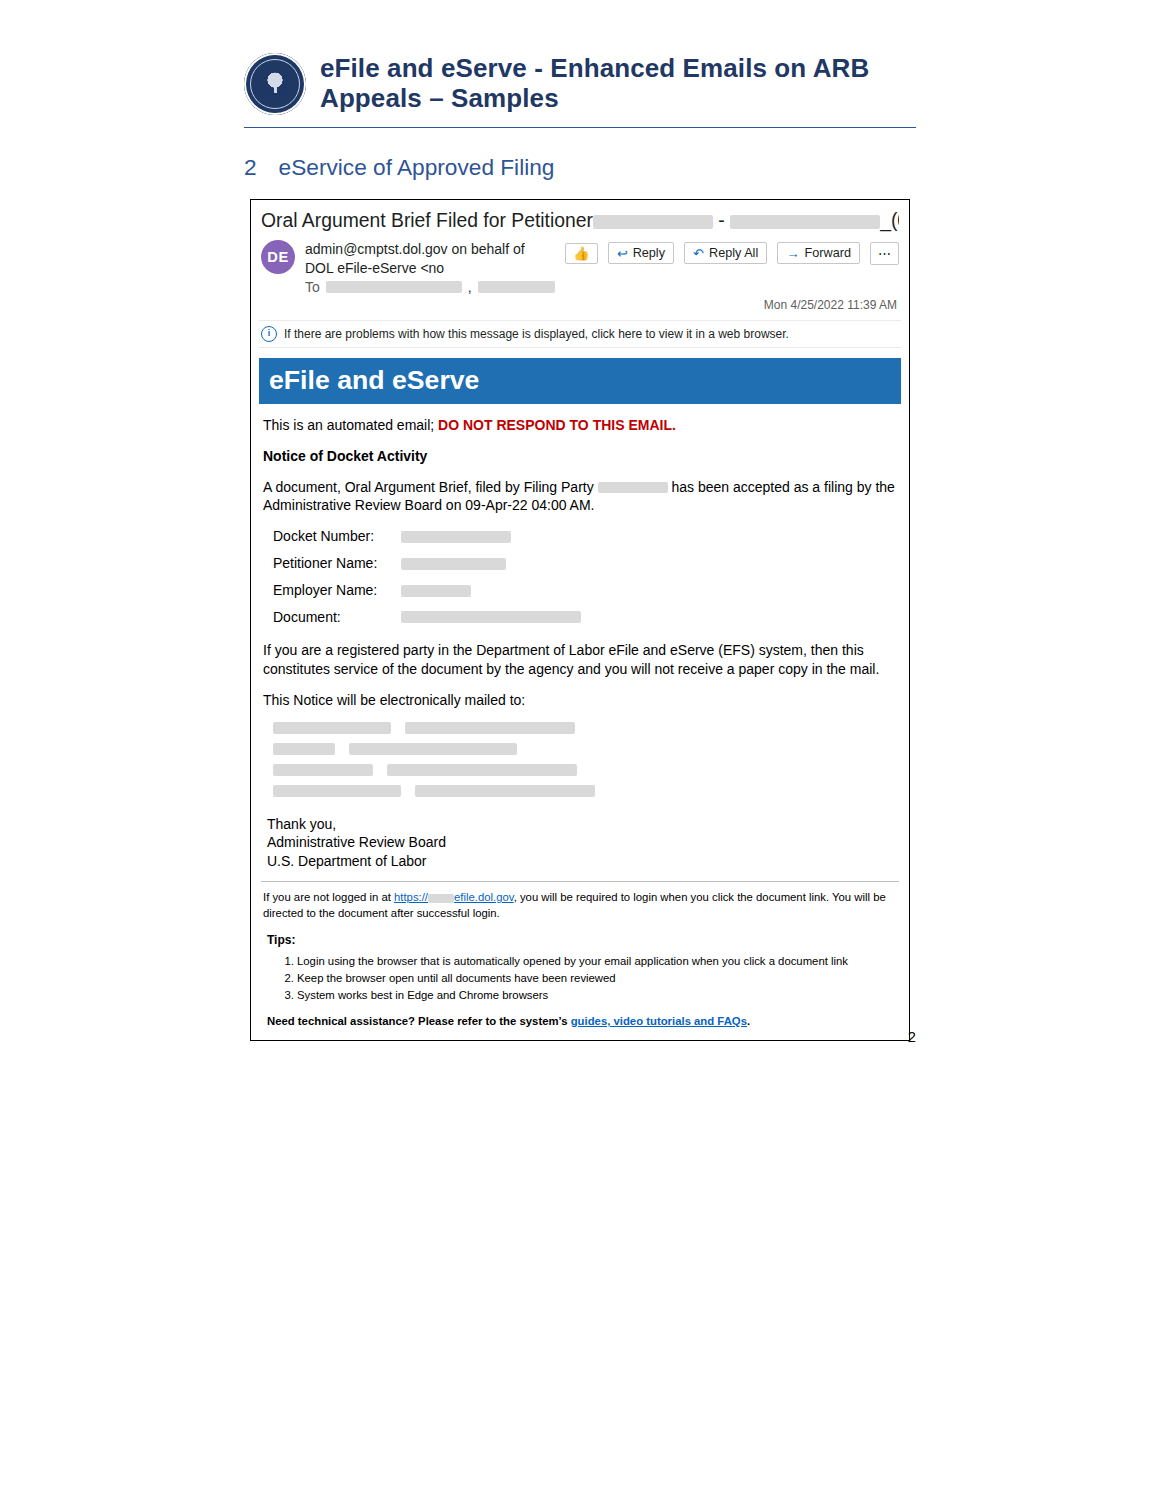eFile and eServe - Enhanced Emails on ARB Appeals – Samples
2 eService of Approved Filing
Oral Argument Brief Filed for Petitioner - _(09-Apr-22 04:0…
DE
admin@cmptst.dol.gov on behalf of DOL eFile-eServe <no
To ,
👍 ↩ Reply ↶ Reply All → Forward ⋯
Mon 4/25/2022 11:39 AM
i If there are problems with how this message is displayed, click here to view it in a web browser.
eFile and eServe
This is an automated email; DO NOT RESPOND TO THIS EMAIL.
Notice of Docket Activity
A document, Oral Argument Brief, filed by Filing Party has been accepted as a filing by the Administrative Review Board on 09-Apr-22 04:00 AM.
Docket Number:
Petitioner Name:
Employer Name:
Document:
If you are a registered party in the Department of Labor eFile and eServe (EFS) system, then this constitutes service of the document by the agency and you will not receive a paper copy in the mail.
This Notice will be electronically mailed to:
Thank you,
Administrative Review Board
U.S. Department of Labor
If you are not logged in at https:// efile.dol.gov, you will be required to login when you click the document link. You will be directed to the document after successful login.
Tips:
Login using the browser that is automatically opened by your email application when you click a document link
Keep the browser open until all documents have been reviewed
System works best in Edge and Chrome browsers
Need technical assistance? Please refer to the system’s guides, video tutorials and FAQs.
2